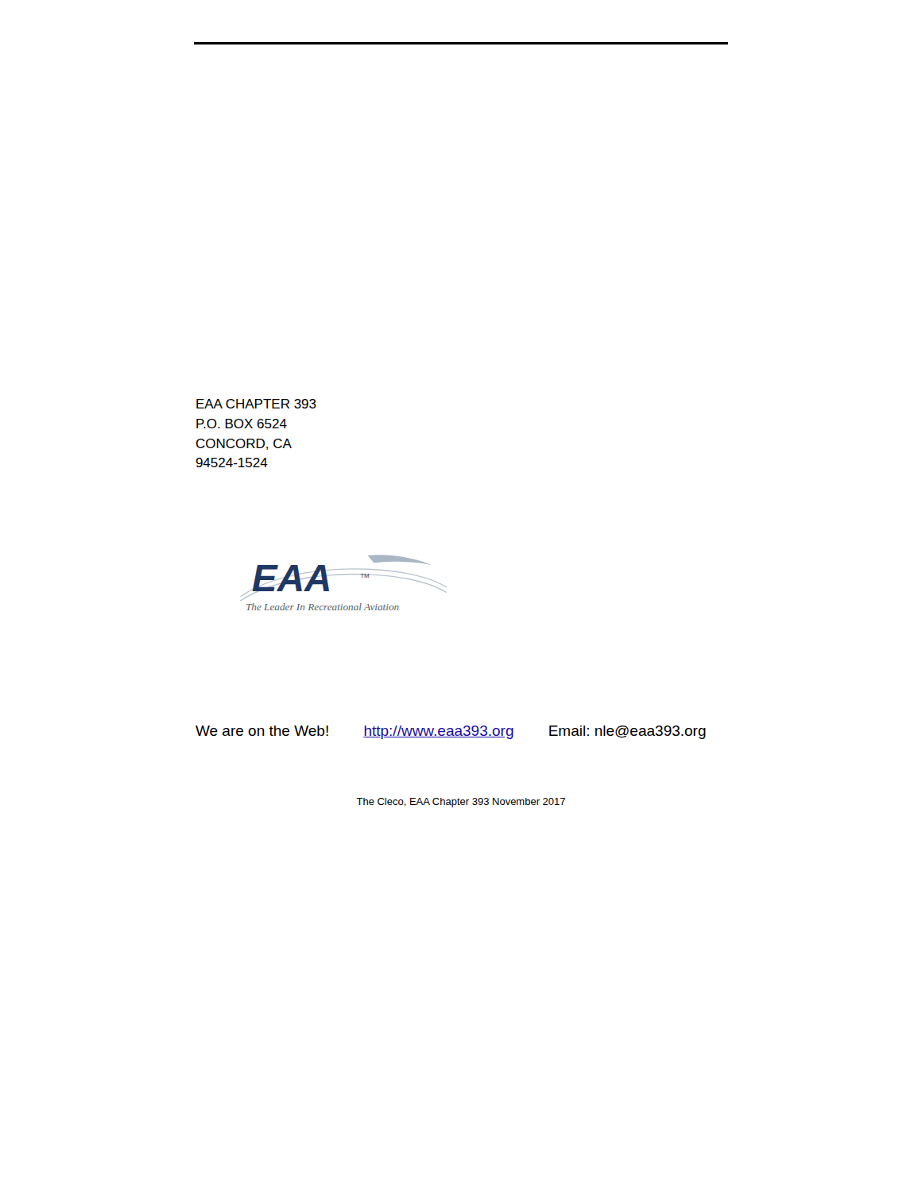EAA CHAPTER 393
P.O. BOX 6524
CONCORD, CA
94524-1524
We are on the Web! http://www.eaa393.org Email: nle@eaa393.org
The Cleco, EAA Chapter 393 November 2017